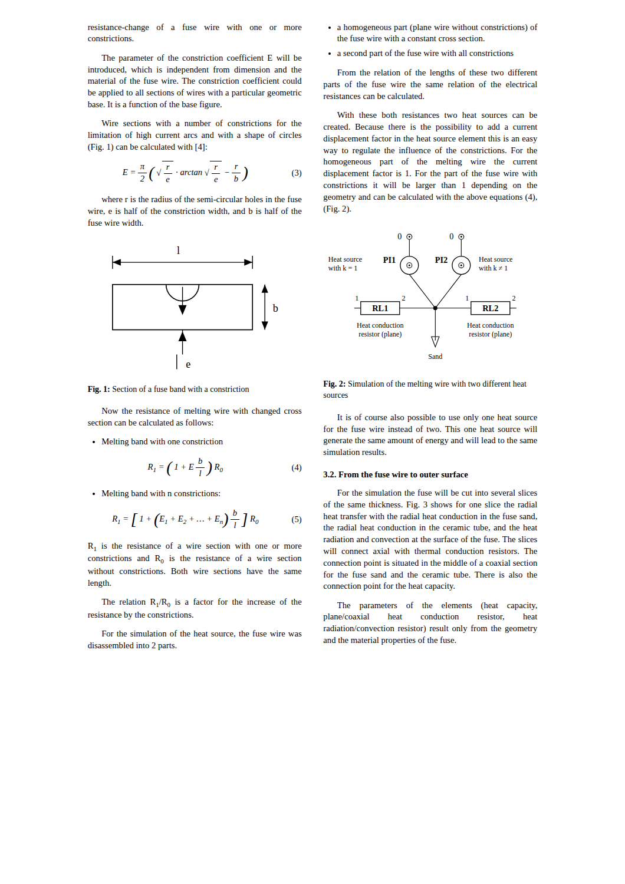resistance-change of a fuse wire with one or more constrictions.
The parameter of the constriction coefficient E will be introduced, which is independent from dimension and the material of the fuse wire. The constriction coefficient could be applied to all sections of wires with a particular geometric base. It is a function of the base figure.
Wire sections with a number of constrictions for the limitation of high current arcs and with a shape of circles (Fig. 1) can be calculated with [4]:
E = π 2 ( √re · arctan √re − rb ) (3)
where r is the radius of the semi-circular holes in the fuse wire, e is half of the constriction width, and b is half of the fuse wire width.
l b e
Fig. 1: Section of a fuse band with a constriction
Now the resistance of melting wire with changed cross section can be calculated as follows:
Melting band with one constriction
R1 = ( 1 + E bl ) R0 (4)
Melting band with n constrictions:
R1 = [ 1 + (E1 + E2 + … + En) bl ] R0 (5)
R1 is the resistance of a wire section with one or more constrictions and R0 is the resistance of a wire section without constrictions. Both wire sections have the same length.
The relation R1/R0 is a factor for the increase of the resistance by the constrictions.
For the simulation of the heat source, the fuse wire was disassembled into 2 parts.
a homogeneous part (plane wire without constrictions) of the fuse wire with a constant cross section.
a second part of the fuse wire with all constrictions
From the relation of the lengths of these two different parts of the fuse wire the same relation of the electrical resistances can be calculated.
With these both resistances two heat sources can be created. Because there is the possibility to add a current displacement factor in the heat source element this is an easy way to regulate the influence of the constrictions. For the homogeneous part of the melting wire the current displacement factor is 1. For the part of the fuse wire with constrictions it will be larger than 1 depending on the geometry and can be calculated with the above equations (4), (Fig. 2).
0 0 PI1 PI2 Heat source with k = 1 Heat source with k ≠ 1 RL1 RL2 1 2 1 2 Heat conduction resistor (plane) Heat conduction resistor (plane) Sand
Fig. 2: Simulation of the melting wire with two different heat sources
It is of course also possible to use only one heat source for the fuse wire instead of two. This one heat source will generate the same amount of energy and will lead to the same simulation results.
3.2. From the fuse wire to outer surface
For the simulation the fuse will be cut into several slices of the same thickness. Fig. 3 shows for one slice the radial heat transfer with the radial heat conduction in the fuse sand, the radial heat conduction in the ceramic tube, and the heat radiation and convection at the surface of the fuse. The slices will connect axial with thermal conduction resistors. The connection point is situated in the middle of a coaxial section for the fuse sand and the ceramic tube. There is also the connection point for the heat capacity.
The parameters of the elements (heat capacity, plane/coaxial heat conduction resistor, heat radiation/convection resistor) result only from the geometry and the material properties of the fuse.